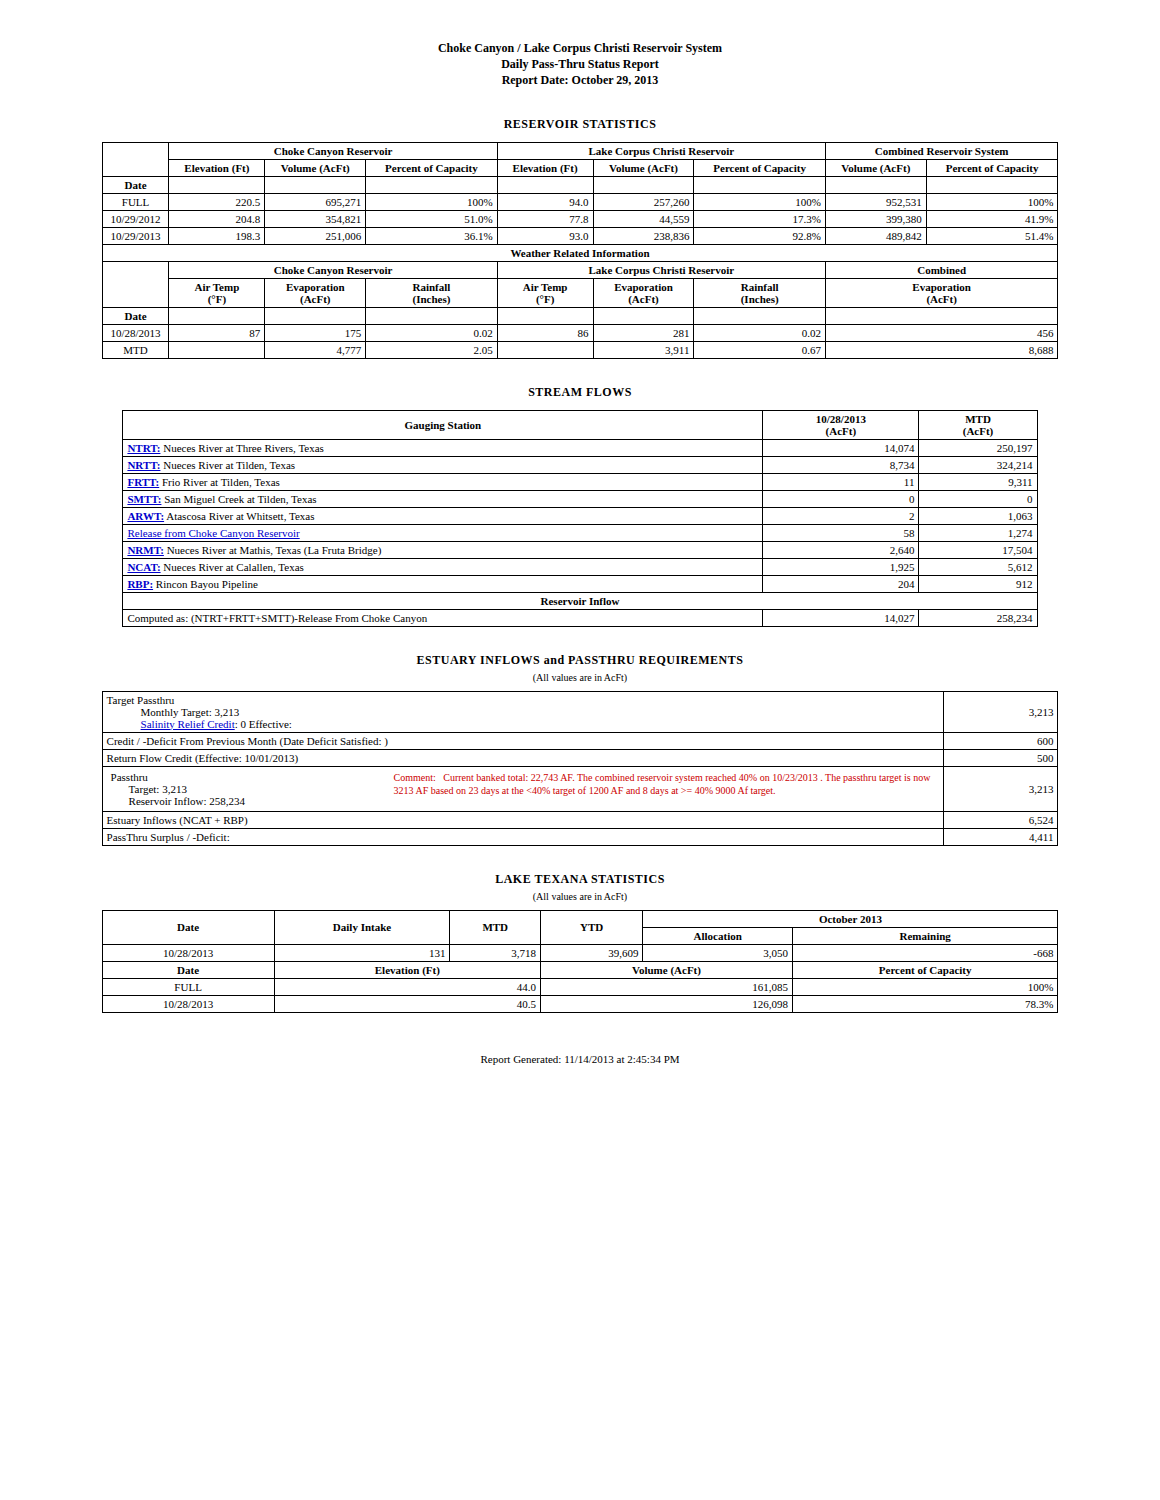Choke Canyon / Lake Corpus Christi Reservoir System
Daily Pass-Thru Status Report
Report Date: October 29, 2013
RESERVOIR STATISTICS
| | Choke Canyon Reservoir | Lake Corpus Christi Reservoir | Combined Reservoir System |
| --- | --- | --- | --- |
| Elevation (Ft) | Volume (AcFt) | Percent of Capacity | Elevation (Ft) | Volume (AcFt) | Percent of Capacity | Volume (AcFt) | Percent of Capacity |
| Date | | | | | | | | |
| FULL | 220.5 | 695,271 | 100% | 94.0 | 257,260 | 100% | 952,531 | 100% |
| 10/29/2012 | 204.8 | 354,821 | 51.0% | 77.8 | 44,559 | 17.3% | 399,380 | 41.9% |
| 10/29/2013 | 198.3 | 251,006 | 36.1% | 93.0 | 238,836 | 92.8% | 489,842 | 51.4% |
| Weather Related Information |
| | Choke Canyon Reservoir | Lake Corpus Christi Reservoir | Combined |
| Air Temp (°F) | Evaporation (AcFt) | Rainfall (Inches) | Air Temp (°F) | Evaporation (AcFt) | Rainfall (Inches) | Evaporation (AcFt) |
| Date | | | | | | | |
| 10/28/2013 | 87 | 175 | 0.02 | 86 | 281 | 0.02 | 456 |
| MTD | | 4,777 | 2.05 | | 3,911 | 0.67 | 8,688 |
STREAM FLOWS
| Gauging Station | 10/28/2013 (AcFt) | MTD (AcFt) |
| --- | --- | --- |
| NTRT: Nueces River at Three Rivers, Texas | 14,074 | 250,197 |
| NRTT: Nueces River at Tilden, Texas | 8,734 | 324,214 |
| FRTT: Frio River at Tilden, Texas | 11 | 9,311 |
| SMTT: San Miguel Creek at Tilden, Texas | 0 | 0 |
| ARWT: Atascosa River at Whitsett, Texas | 2 | 1,063 |
| Release from Choke Canyon Reservoir | 58 | 1,274 |
| NRMT: Nueces River at Mathis, Texas (La Fruta Bridge) | 2,640 | 17,504 |
| NCAT: Nueces River at Calallen, Texas | 1,925 | 5,612 |
| RBP: Rincon Bayou Pipeline | 204 | 912 |
| Reservoir Inflow |
| Computed as: (NTRT+FRTT+SMTT)-Release From Choke Canyon | 14,027 | 258,234 |
ESTUARY INFLOWS and PASSTHRU REQUIREMENTS
(All values are in AcFt)
| Target Passthru Monthly Target: 3,213 Salinity Relief Credit : 0 Effective: | 3,213 |
| Credit / -Deficit From Previous Month (Date Deficit Satisfied: ) | 600 |
| Return Flow Credit (Effective: 10/01/2013) | 500 |
| / Passthru Target: 3,213 Reservoir Inflow: 258,234 / Comment: Current banked total: 22,743 AF. The combined reservoir system reached 40% on 10/23/2013 . The passthru target is now 3213 AF based on 23 days at the <40% target of 1200 AF and 8 days at >= 40% 9000 Af target. / | 3,213 |
| Estuary Inflows (NCAT + RBP) | 6,524 |
| PassThru Surplus / -Deficit: | 4,411 |
LAKE TEXANA STATISTICS
(All values are in AcFt)
| Date | Daily Intake | MTD | YTD | October 2013 |
| --- | --- | --- | --- | --- |
| Allocation | Remaining |
| 10/28/2013 | 131 | 3,718 | 39,609 | 3,050 | -668 |
| Date | Elevation (Ft) | Volume (AcFt) | Percent of Capacity |
| FULL | 44.0 | 161,085 | 100% |
| 10/28/2013 | 40.5 | 126,098 | 78.3% |
Report Generated: 11/14/2013 at 2:45:34 PM